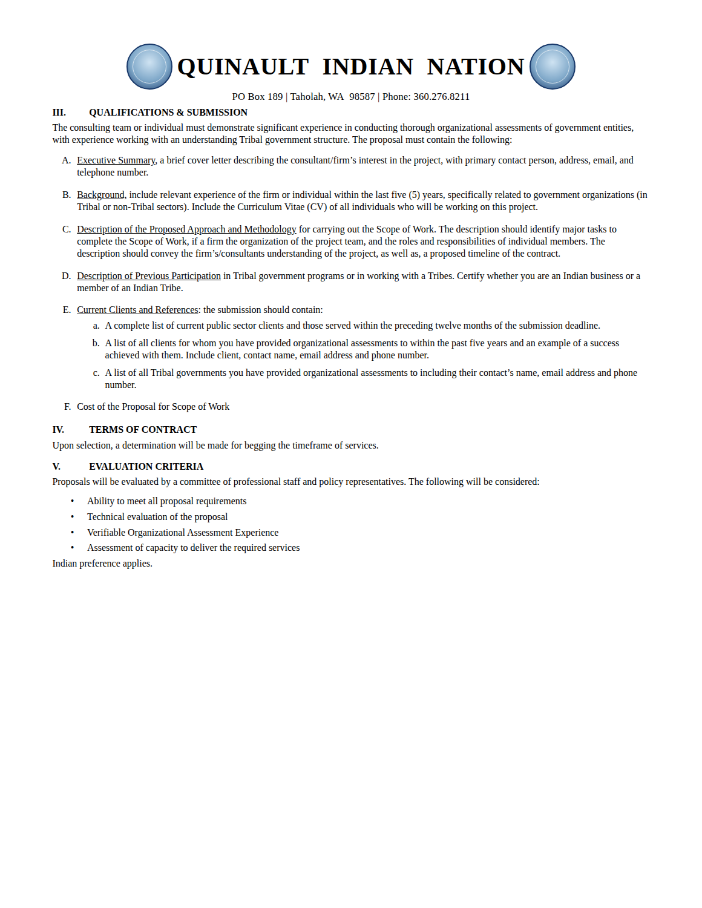QUINAULT INDIAN NATION
PO Box 189 | Taholah, WA 98587 | Phone: 360.276.8211
III.
Qualifications & Submission
The consulting team or individual must demonstrate significant experience in conducting thorough organizational assessments of government entities, with experience working with an understanding Tribal government structure. The proposal must contain the following:
Executive Summary, a brief cover letter describing the consultant/firm’s interest in the project, with primary contact person, address, email, and telephone number.
Background, include relevant experience of the firm or individual within the last five (5) years, specifically related to government organizations (in Tribal or non-Tribal sectors). Include the Curriculum Vitae (CV) of all individuals who will be working on this project.
Description of the Proposed Approach and Methodology for carrying out the Scope of Work. The description should identify major tasks to complete the Scope of Work, if a firm the organization of the project team, and the roles and responsibilities of individual members. The description should convey the firm’s/consultants understanding of the project, as well as, a proposed timeline of the contract.
Description of Previous Participation in Tribal government programs or in working with a Tribes. Certify whether you are an Indian business or a member of an Indian Tribe.
Current Clients and References: the submission should contain:
A complete list of current public sector clients and those served within the preceding twelve months of the submission deadline.
A list of all clients for whom you have provided organizational assessments to within the past five years and an example of a success achieved with them. Include client, contact name, email address and phone number.
A list of all Tribal governments you have provided organizational assessments to including their contact’s name, email address and phone number.
Cost of the Proposal for Scope of Work
IV.
Terms of Contract
Upon selection, a determination will be made for begging the timeframe of services.
V.
Evaluation Criteria
Proposals will be evaluated by a committee of professional staff and policy representatives. The following will be considered:
Ability to meet all proposal requirements
Technical evaluation of the proposal
Verifiable Organizational Assessment Experience
Assessment of capacity to deliver the required services
Indian preference applies.